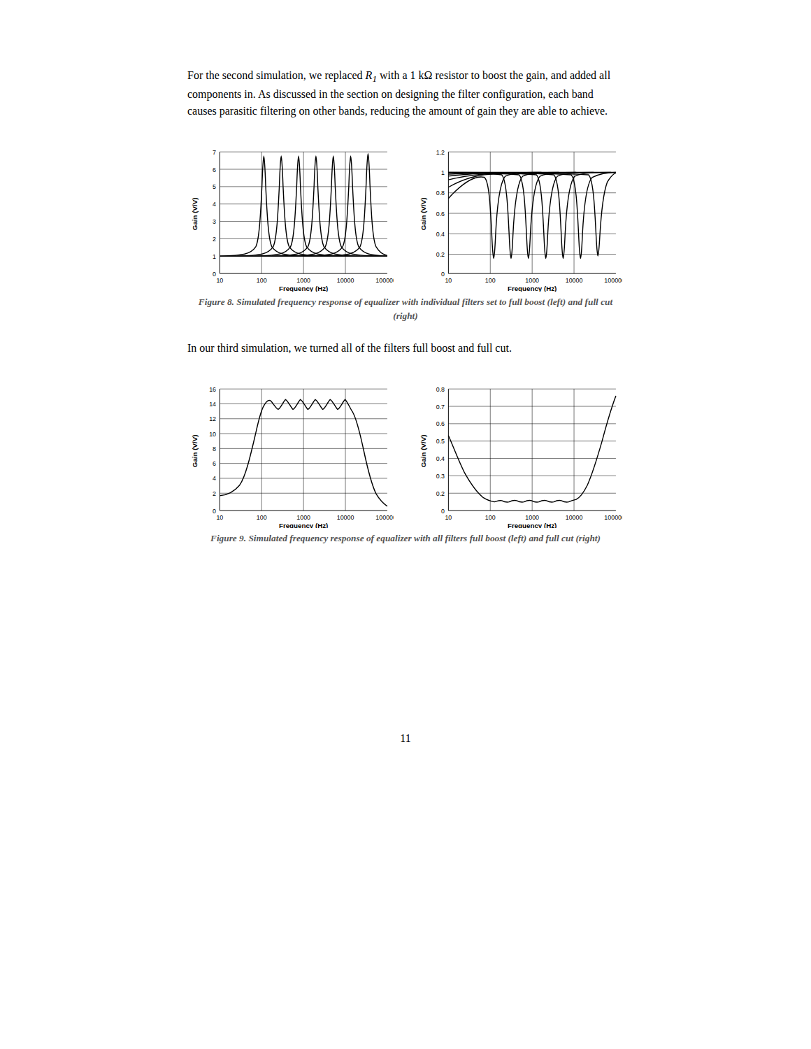For the second simulation, we replaced R1 with a 1 kΩ resistor to boost the gain, and added all components in. As discussed in the section on designing the filter configuration, each band causes parasitic filtering on other bands, reducing the amount of gain they are able to achieve.
Gain (V/V) 7 6 5 4 3 2 1 0 10 100 1000 10000 100000 Frequency (Hz)
Gain (V/V) 1.2 1 0.8 0.6 0.4 0.2 0 10 100 1000 10000 100000 Frequency (Hz)
Figure 8. Simulated frequency response of equalizer with individual filters set to full boost (left) and full cut (right)
In our third simulation, we turned all of the filters full boost and full cut.
Gain (V/V) 16 14 12 10 8 6 4 2 0 10 100 1000 10000 100000 Frequency (Hz)
Gain (V/V) 0.8 0.7 0.6 0.5 0.4 0.3 0.2 0 10 100 1000 10000 100000 Frequency (Hz)
Figure 9. Simulated frequency response of equalizer with all filters full boost (left) and full cut (right)
11